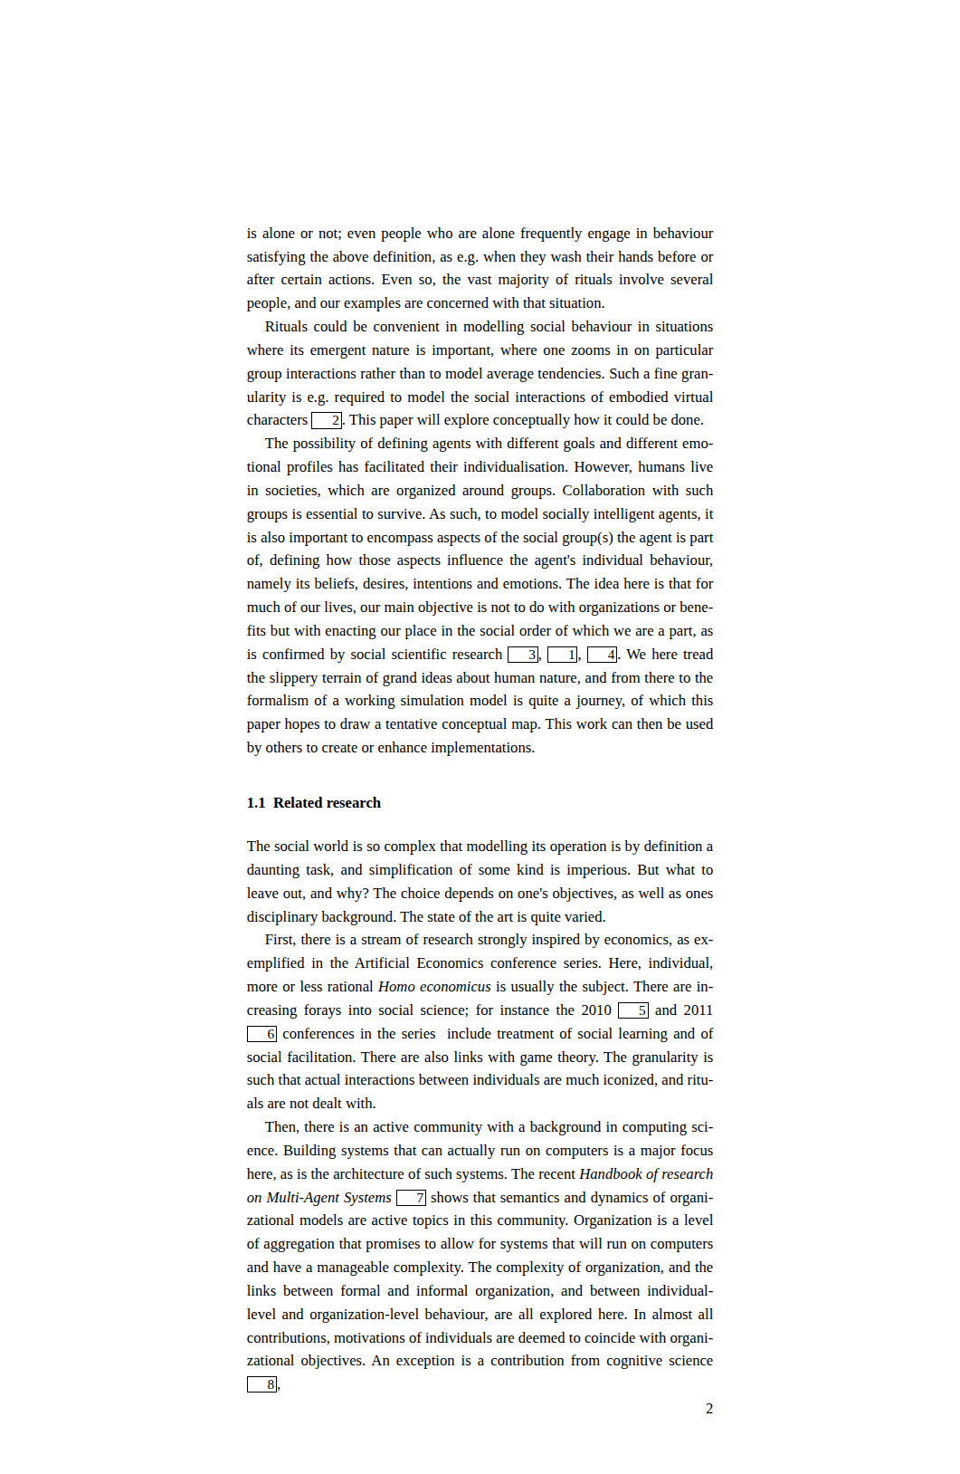is alone or not; even people who are alone frequently engage in behaviour satisfying the above definition, as e.g. when they wash their hands before or after certain actions. Even so, the vast majority of rituals involve several people, and our examples are concerned with that situation.
Rituals could be convenient in modelling social behaviour in situations where its emergent nature is important, where one zooms in on particular group interactions rather than to model average tendencies. Such a fine granularity is e.g. required to model the social interactions of embodied virtual characters 2. This paper will explore conceptually how it could be done.
The possibility of defining agents with different goals and different emotional profiles has facilitated their individualisation. However, humans live in societies, which are organized around groups. Collaboration with such groups is essential to survive. As such, to model socially intelligent agents, it is also important to encompass aspects of the social group(s) the agent is part of, defining how those aspects influence the agent's individual behaviour, namely its beliefs, desires, intentions and emotions. The idea here is that for much of our lives, our main objective is not to do with organizations or benefits but with enacting our place in the social order of which we are a part, as is confirmed by social scientific research 3, 1, 4. We here tread the slippery terrain of grand ideas about human nature, and from there to the formalism of a working simulation model is quite a journey, of which this paper hopes to draw a tentative conceptual map. This work can then be used by others to create or enhance implementations.
1.1 Related research
The social world is so complex that modelling its operation is by definition a daunting task, and simplification of some kind is imperious. But what to leave out, and why? The choice depends on one's objectives, as well as ones disciplinary background. The state of the art is quite varied.
First, there is a stream of research strongly inspired by economics, as exemplified in the Artificial Economics conference series. Here, individual, more or less rational Homo economicus is usually the subject. There are increasing forays into social science; for instance the 2010 5 and 2011 6 conferences in the series include treatment of social learning and of social facilitation. There are also links with game theory. The granularity is such that actual interactions between individuals are much iconized, and rituals are not dealt with.
Then, there is an active community with a background in computing science. Building systems that can actually run on computers is a major focus here, as is the architecture of such systems. The recent Handbook of research on Multi-Agent Systems 7 shows that semantics and dynamics of organizational models are active topics in this community. Organization is a level of aggregation that promises to allow for systems that will run on computers and have a manageable complexity. The complexity of organization, and the links between formal and informal organization, and between individual-level and organization-level behaviour, are all explored here. In almost all contributions, motivations of individuals are deemed to coincide with organizational objectives. An exception is a contribution from cognitive science 8,
2